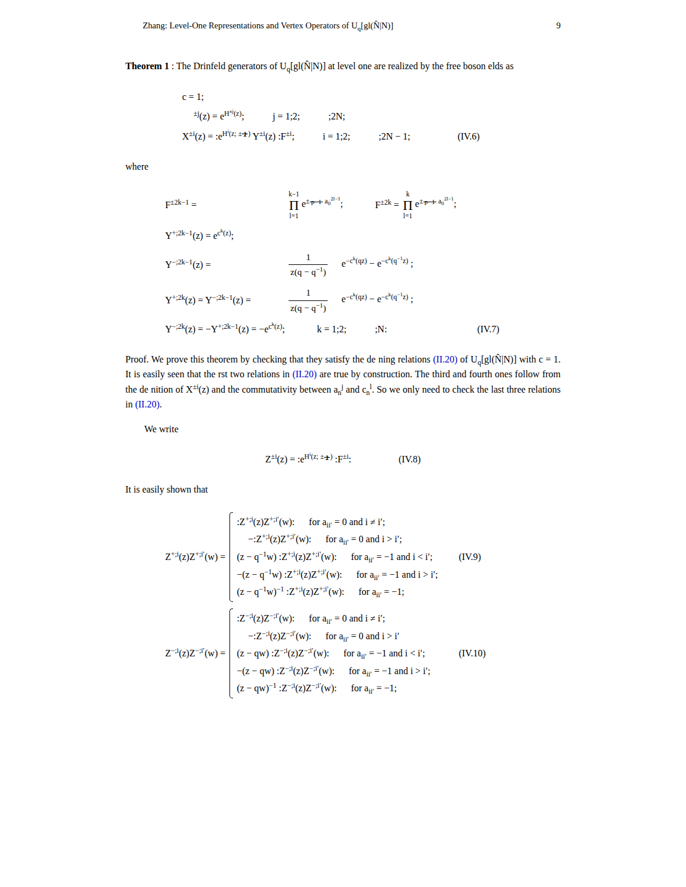Zhang: Level-One Representations and Vertex Operators of Uq[gl(N̂|N)] 9
Theorem 1 : The Drinfeld generators of Uq[gl(N̂|N)] at level one are realized by the free boson elds as
c = 1;
±j(z) = eH±j(z); j = 1;2; ;2N;
X±i(z) = :eHi(z; ±12) Y±i(z) :F±i; i = 1;2; ;2N − 1; (IV.6)
where
| F ±2k−1 = | k−1 Π l=1 e ± p−1 a 0 2l−1 ; | F ±2k = | k Π l=1 e ± p−1 a 0 2l−1 ; | |
| Y +;2k−1 (z) = e c k (z) ; | |
| Y −;2k−1 (z) = | 1 z(q − q −1 ) e −c k (qz) − e −c k (q −1 z) ; | |
| Y +;2k (z) = Y −;2k−1 (z) = | 1 z(q − q −1 ) e −c k (qz) − e −c k (q −1 z) ; | |
| Y −;2k (z) = −Y +;2k−1 (z) = −e c k (z) ; | k = 1;2; ;N: | (IV.7) |
Proof. We prove this theorem by checking that they satisfy the de ning relations (II.20) of Uq[gl(N̂|N)] with c = 1. It is easily seen that the rst two relations in (II.20) are true by construction. The third and fourth ones follow from the de nition of X±i(z) and the commutativity between anj and cnl. So we only need to check the last three relations in (II.20).
We write
Z±i(z) = :eHi(z; ±12) :F±i: (IV.8)
It is easily shown that
| Z +;i (z)Z +;i′ (w) = | :Z +;i (z)Z +;i′ (w): for a ii′ = 0 and i ≠ i′; −:Z +;i (z)Z +;i′ (w): for a ii′ = 0 and i > i′; (z − q −1 w) :Z +;i (z)Z +;i′ (w): for a ii′ = −1 and i < i′; −(z − q −1 w) :Z +;i (z)Z +;i′ (w): for a ii′ = −1 and i > i′; (z − q −1 w) −1 :Z +;i (z)Z +;i′ (w): for a ii′ = −1; | (IV.9) |
| Z −;i (z)Z −;i′ (w) = | :Z −;i (z)Z −;i′ (w): for a ii′ = 0 and i ≠ i′; −:Z −;i (z)Z −;i′ (w): for a ii′ = 0 and i > i′ (z − qw) :Z −;i (z)Z −;i′ (w): for a ii′ = −1 and i < i′; −(z − qw) :Z −;i (z)Z −;i′ (w): for a ii′ = −1 and i > i′; (z − qw) −1 :Z −;i (z)Z −;i′ (w): for a ii′ = −1; | (IV.10) |